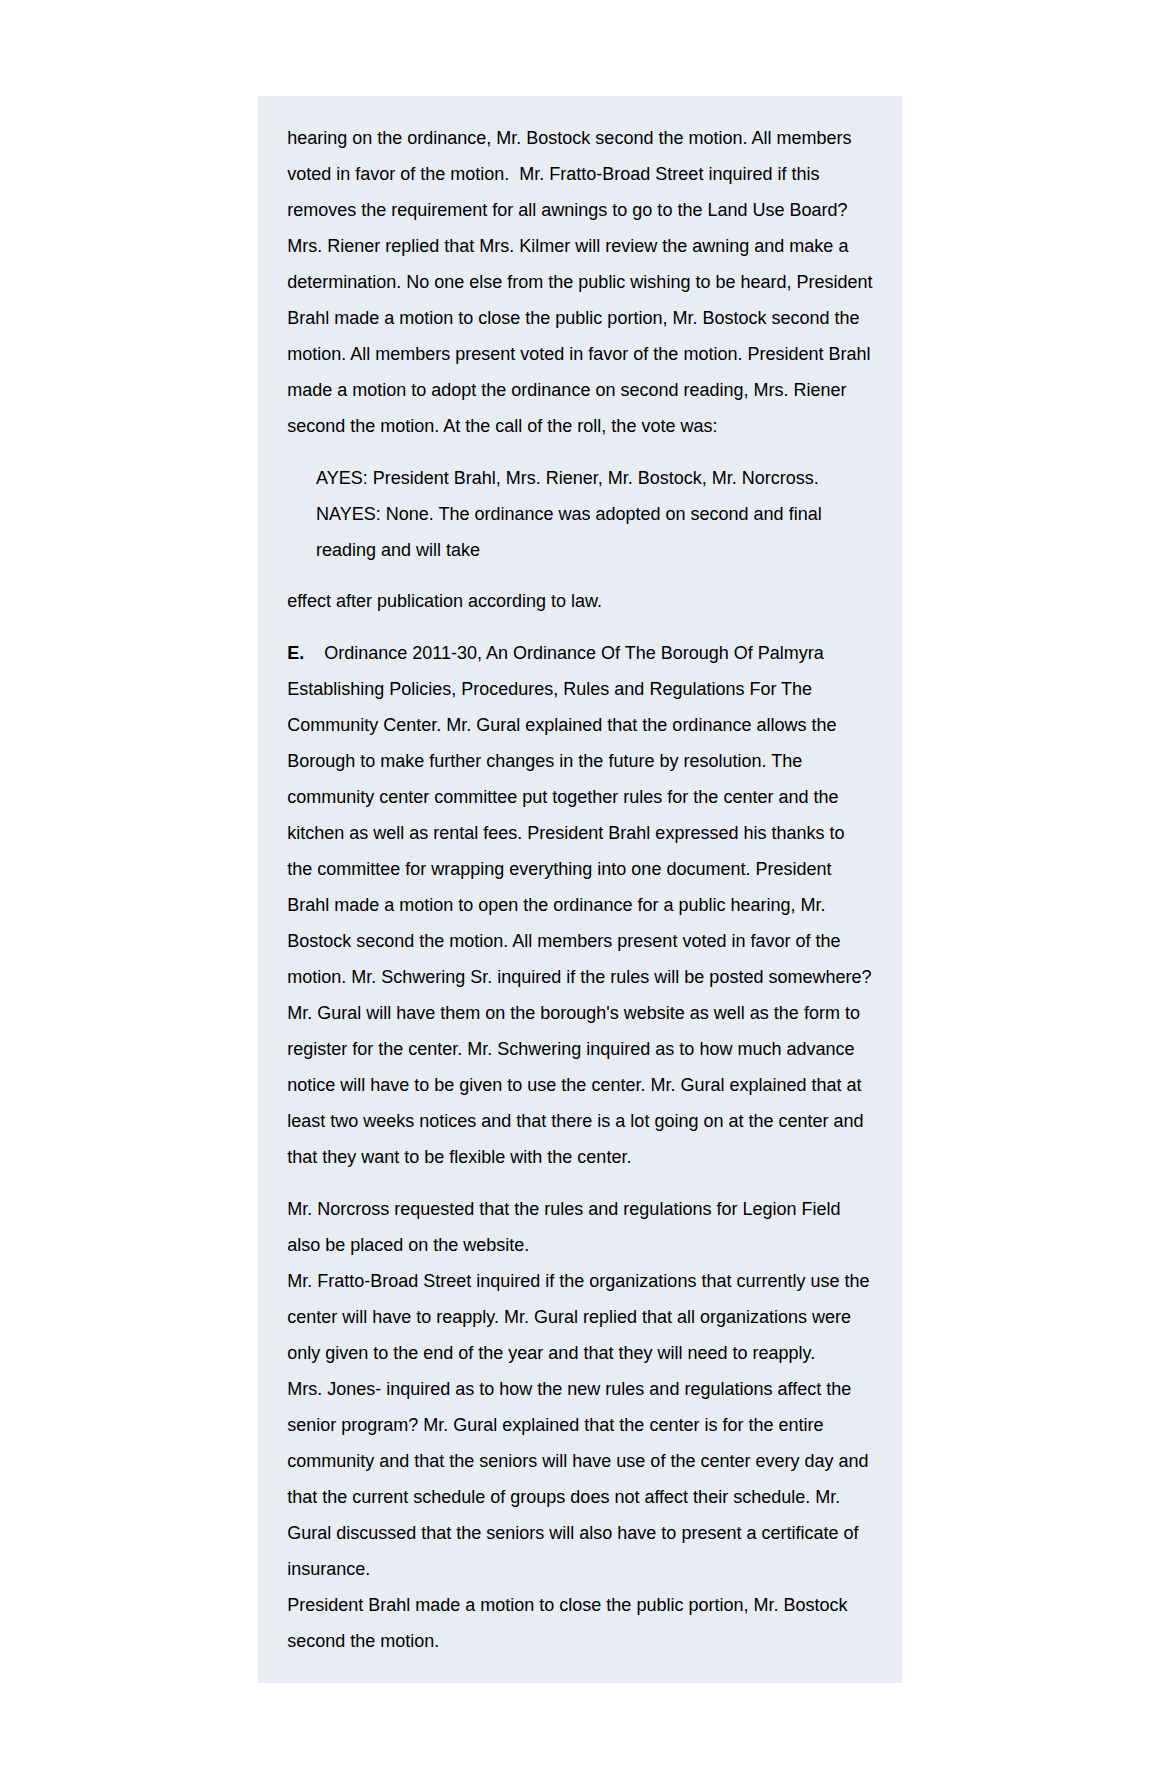hearing on the ordinance, Mr. Bostock second the motion. All members voted in favor of the motion. Mr. Fratto-Broad Street inquired if this removes the requirement for all awnings to go to the Land Use Board? Mrs. Riener replied that Mrs. Kilmer will review the awning and make a determination. No one else from the public wishing to be heard, President Brahl made a motion to close the public portion, Mr. Bostock second the motion. All members present voted in favor of the motion. President Brahl made a motion to adopt the ordinance on second reading, Mrs. Riener second the motion. At the call of the roll, the vote was:
AYES: President Brahl, Mrs. Riener, Mr. Bostock, Mr. Norcross.
NAYES: None. The ordinance was adopted on second and final reading and will take
effect after publication according to law.
E. Ordinance 2011-30, An Ordinance Of The Borough Of Palmyra Establishing Policies, Procedures, Rules and Regulations For The Community Center. Mr. Gural explained that the ordinance allows the Borough to make further changes in the future by resolution. The community center committee put together rules for the center and the kitchen as well as rental fees. President Brahl expressed his thanks to the committee for wrapping everything into one document. President Brahl made a motion to open the ordinance for a public hearing, Mr. Bostock second the motion. All members present voted in favor of the motion. Mr. Schwering Sr. inquired if the rules will be posted somewhere? Mr. Gural will have them on the borough's website as well as the form to register for the center. Mr. Schwering inquired as to how much advance notice will have to be given to use the center. Mr. Gural explained that at least two weeks notices and that there is a lot going on at the center and that they want to be flexible with the center.
Mr. Norcross requested that the rules and regulations for Legion Field also be placed on the website.
Mr. Fratto-Broad Street inquired if the organizations that currently use the center will have to reapply. Mr. Gural replied that all organizations were only given to the end of the year and that they will need to reapply.
Mrs. Jones- inquired as to how the new rules and regulations affect the senior program? Mr. Gural explained that the center is for the entire community and that the seniors will have use of the center every day and that the current schedule of groups does not affect their schedule. Mr. Gural discussed that the seniors will also have to present a certificate of insurance.
President Brahl made a motion to close the public portion, Mr. Bostock second the motion.